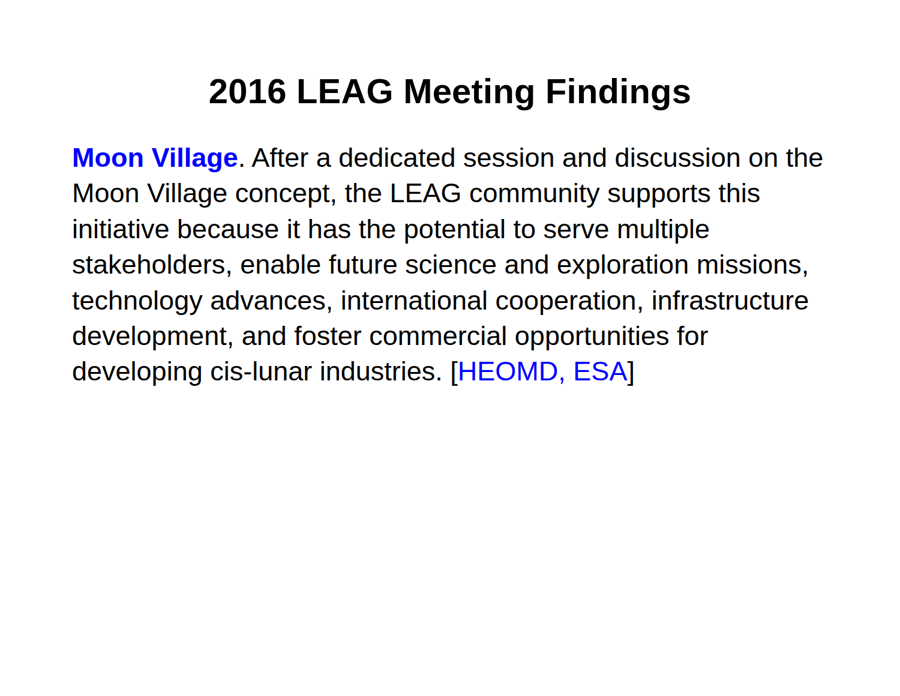2016 LEAG Meeting Findings
Moon Village. After a dedicated session and discussion on the Moon Village concept, the LEAG community supports this initiative because it has the potential to serve multiple stakeholders, enable future science and exploration missions, technology advances, international cooperation, infrastructure development, and foster commercial opportunities for developing cis-lunar industries. [HEOMD, ESA]